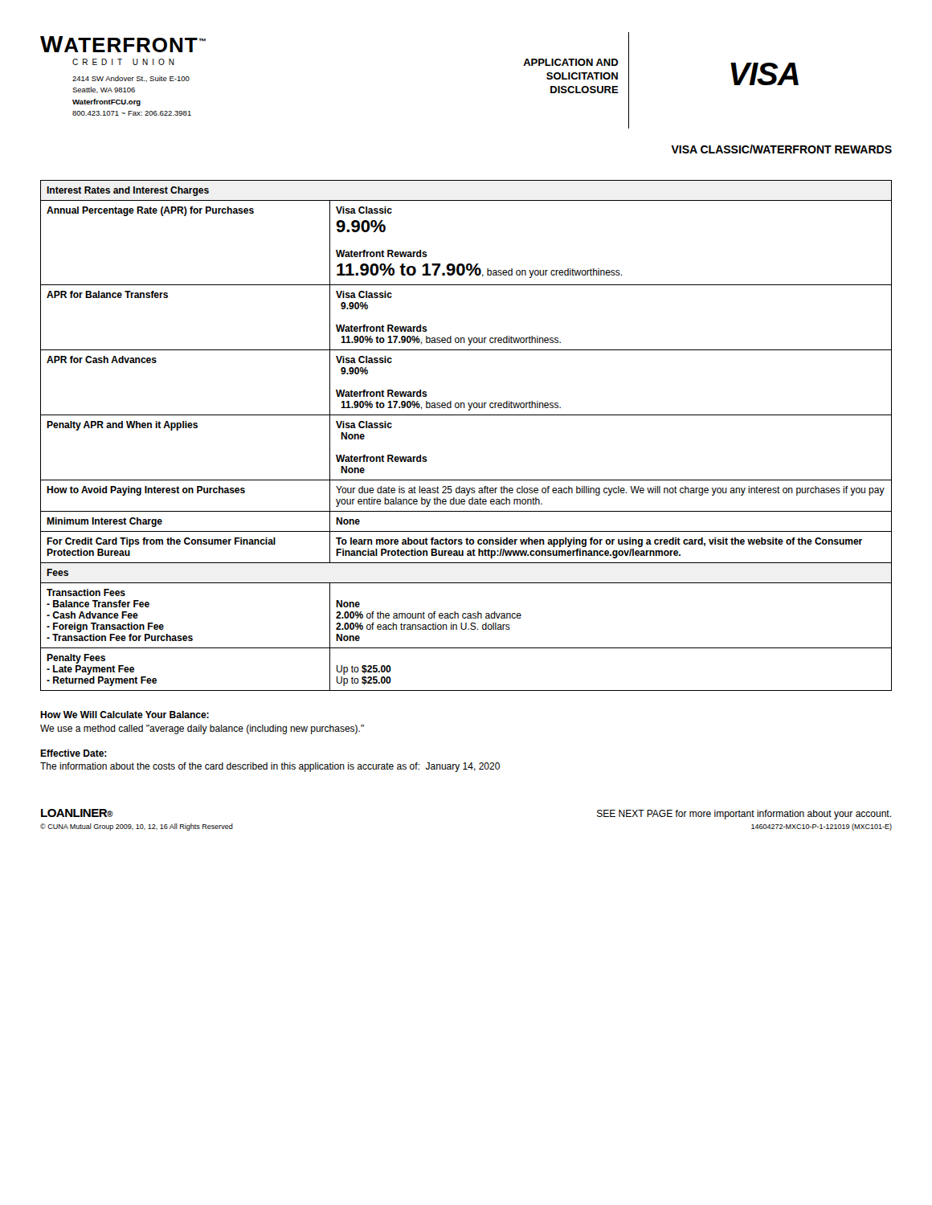WATERFRONT™
CREDIT UNION
2414 SW Andover St., Suite E-100
Seattle, WA 98106
WaterfrontFCU.org
800.423.1071 ~ Fax: 206.622.3981
APPLICATION AND
SOLICITATION
DISCLOSURE
VISA
VISA CLASSIC/WATERFRONT REWARDS
| Interest Rates and Interest Charges |
| Annual Percentage Rate (APR) for Purchases | Visa Classic 9.90% Waterfront Rewards 11.90% to 17.90% , based on your creditworthiness. |
| APR for Balance Transfers | Visa Classic 9.90% Waterfront Rewards 11.90% to 17.90% , based on your creditworthiness. |
| APR for Cash Advances | Visa Classic 9.90% Waterfront Rewards 11.90% to 17.90% , based on your creditworthiness. |
| Penalty APR and When it Applies | Visa Classic None Waterfront Rewards None |
| How to Avoid Paying Interest on Purchases | Your due date is at least 25 days after the close of each billing cycle. We will not charge you any interest on purchases if you pay your entire balance by the due date each month. |
| Minimum Interest Charge | None |
| For Credit Card Tips from the Consumer Financial Protection Bureau | To learn more about factors to consider when applying for or using a credit card, visit the website of the Consumer Financial Protection Bureau at http://www.consumerfinance.gov/learnmore. |
| Fees |
| Transaction Fees - Balance Transfer Fee - Cash Advance Fee - Foreign Transaction Fee - Transaction Fee for Purchases | None 2.00% of the amount of each cash advance 2.00% of each transaction in U.S. dollars None |
| Penalty Fees - Late Payment Fee - Returned Payment Fee | Up to $25.00 Up to $25.00 |
How We Will Calculate Your Balance:
We use a method called "average daily balance (including new purchases)."
Effective Date:
The information about the costs of the card described in this application is accurate as of: January 14, 2020
LOANLINER®
SEE NEXT PAGE for more important information about your account.
© CUNA Mutual Group 2009, 10, 12, 16 All Rights Reserved
14604272-MXC10-P-1-121019 (MXC101-E)